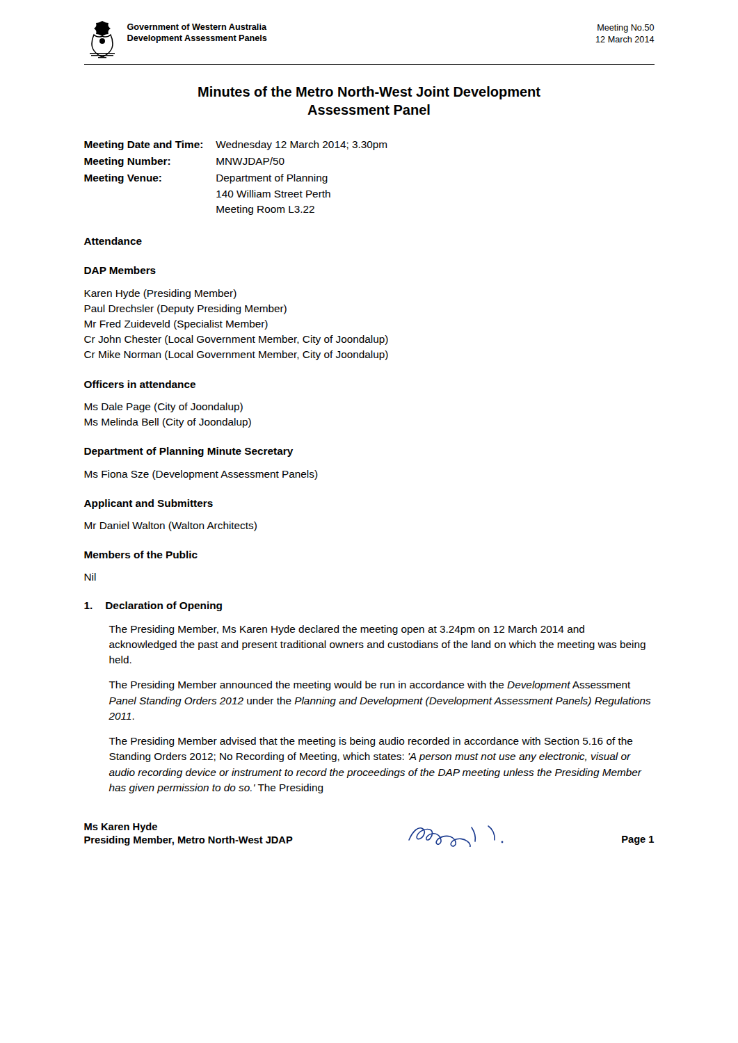Government of Western Australia
Development Assessment Panels
Meeting No.50
12 March 2014
Minutes of the Metro North-West Joint Development
Assessment Panel
| Meeting Date and Time: | Wednesday 12 March 2014; 3.30pm |
| Meeting Number: | MNWJDAP/50 |
| Meeting Venue: | Department of Planning 140 William Street Perth Meeting Room L3.22 |
Attendance
DAP Members
Karen Hyde (Presiding Member)
Paul Drechsler (Deputy Presiding Member)
Mr Fred Zuideveld (Specialist Member)
Cr John Chester (Local Government Member, City of Joondalup)
Cr Mike Norman (Local Government Member, City of Joondalup)
Officers in attendance
Ms Dale Page (City of Joondalup)
Ms Melinda Bell (City of Joondalup)
Department of Planning Minute Secretary
Ms Fiona Sze (Development Assessment Panels)
Applicant and Submitters
Mr Daniel Walton (Walton Architects)
Members of the Public
Nil
1.
Declaration of Opening
The Presiding Member, Ms Karen Hyde declared the meeting open at 3.24pm on 12 March 2014 and acknowledged the past and present traditional owners and custodians of the land on which the meeting was being held.
The Presiding Member announced the meeting would be run in accordance with the Development Assessment Panel Standing Orders 2012 under the Planning and Development (Development Assessment Panels) Regulations 2011.
The Presiding Member advised that the meeting is being audio recorded in accordance with Section 5.16 of the Standing Orders 2012; No Recording of Meeting, which states: 'A person must not use any electronic, visual or audio recording device or instrument to record the proceedings of the DAP meeting unless the Presiding Member has given permission to do so.' The Presiding
Ms Karen Hyde
Presiding Member, Metro North-West JDAP
Page 1